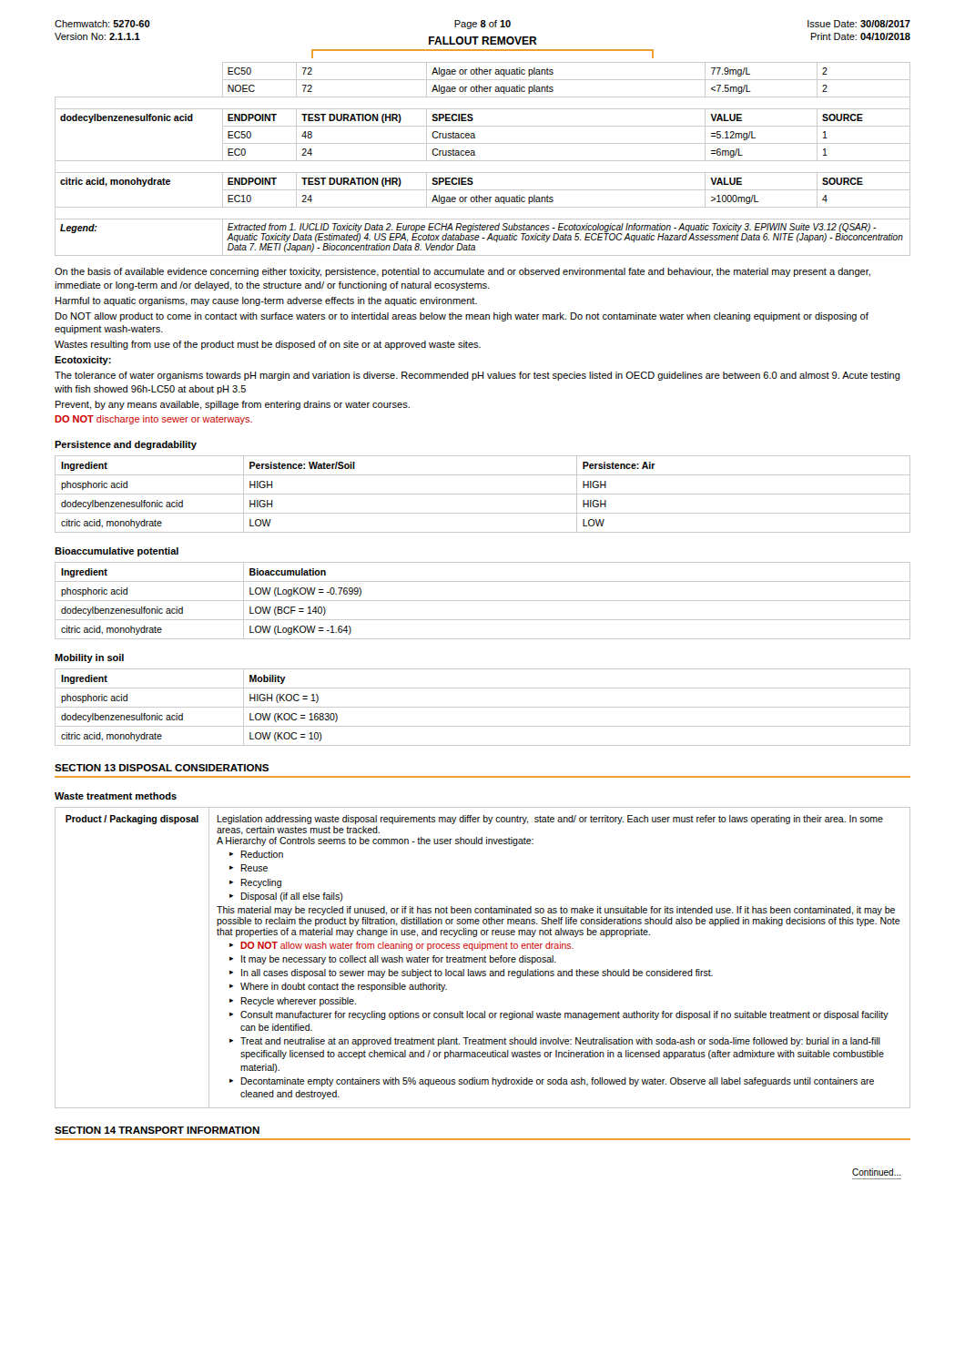Chemwatch: 5270-60
Page 8 of 10
Issue Date: 30/08/2017
Version No: 2.1.1.1
FALLOUT REMOVER
Print Date: 04/10/2018
| | EC50 | 72 | Algae or other aquatic plants | 77.9mg/L | 2 |
| | NOEC | 72 | Algae or other aquatic plants | <7.5mg/L | 2 |
| dodecylbenzenesulfonic acid | ENDPOINT | TEST DURATION (HR) | SPECIES | VALUE | SOURCE |
| EC50 | 48 | Crustacea | =5.12mg/L | 1 |
| EC0 | 24 | Crustacea | =6mg/L | 1 |
| citric acid, monohydrate | ENDPOINT | TEST DURATION (HR) | SPECIES | VALUE | SOURCE |
| EC10 | 24 | Algae or other aquatic plants | >1000mg/L | 4 |
| Legend: | Extracted from 1. IUCLID Toxicity Data 2. Europe ECHA Registered Substances - Ecotoxicological Information - Aquatic Toxicity 3. EPIWIN Suite V3.12 (QSAR) - Aquatic Toxicity Data (Estimated) 4. US EPA, Ecotox database - Aquatic Toxicity Data 5. ECETOC Aquatic Hazard Assessment Data 6. NITE (Japan) - Bioconcentration Data 7. METI (Japan) - Bioconcentration Data 8. Vendor Data |
On the basis of available evidence concerning either toxicity, persistence, potential to accumulate and or observed environmental fate and behaviour, the material may present a danger, immediate or long-term and /or delayed, to the structure and/ or functioning of natural ecosystems.
Harmful to aquatic organisms, may cause long-term adverse effects in the aquatic environment.
Do NOT allow product to come in contact with surface waters or to intertidal areas below the mean high water mark. Do not contaminate water when cleaning equipment or disposing of equipment wash-waters.
Wastes resulting from use of the product must be disposed of on site or at approved waste sites.
Ecotoxicity:
The tolerance of water organisms towards pH margin and variation is diverse. Recommended pH values for test species listed in OECD guidelines are between 6.0 and almost 9. Acute testing with fish showed 96h-LC50 at about pH 3.5
Prevent, by any means available, spillage from entering drains or water courses.
DO NOT discharge into sewer or waterways.
Persistence and degradability
| Ingredient | Persistence: Water/Soil | Persistence: Air |
| --- | --- | --- |
| phosphoric acid | HIGH | HIGH |
| dodecylbenzenesulfonic acid | HIGH | HIGH |
| citric acid, monohydrate | LOW | LOW |
Bioaccumulative potential
| Ingredient | Bioaccumulation |
| --- | --- |
| phosphoric acid | LOW (LogKOW = -0.7699) |
| dodecylbenzenesulfonic acid | LOW (BCF = 140) |
| citric acid, monohydrate | LOW (LogKOW = -1.64) |
Mobility in soil
| Ingredient | Mobility |
| --- | --- |
| phosphoric acid | HIGH (KOC = 1) |
| dodecylbenzenesulfonic acid | LOW (KOC = 16830) |
| citric acid, monohydrate | LOW (KOC = 10) |
SECTION 13 DISPOSAL CONSIDERATIONS
Waste treatment methods
| Product / Packaging disposal | Legislation addressing waste disposal requirements may differ by country, state and/ or territory. Each user must refer to laws operating in their area. In some areas, certain wastes must be tracked. A Hierarchy of Controls seems to be common - the user should investigate: Reduction Reuse Recycling Disposal (if all else fails) This material may be recycled if unused, or if it has not been contaminated so as to make it unsuitable for its intended use. If it has been contaminated, it may be possible to reclaim the product by filtration, distillation or some other means. Shelf life considerations should also be applied in making decisions of this type. Note that properties of a material may change in use, and recycling or reuse may not always be appropriate. DO NOT allow wash water from cleaning or process equipment to enter drains. It may be necessary to collect all wash water for treatment before disposal. In all cases disposal to sewer may be subject to local laws and regulations and these should be considered first. Where in doubt contact the responsible authority. Recycle wherever possible. Consult manufacturer for recycling options or consult local or regional waste management authority for disposal if no suitable treatment or disposal facility can be identified. Treat and neutralise at an approved treatment plant. Treatment should involve: Neutralisation with soda-ash or soda-lime followed by: burial in a land-fill specifically licensed to accept chemical and / or pharmaceutical wastes or Incineration in a licensed apparatus (after admixture with suitable combustible material). Decontaminate empty containers with 5% aqueous sodium hydroxide or soda ash, followed by water. Observe all label safeguards until containers are cleaned and destroyed. |
SECTION 14 TRANSPORT INFORMATION
Continued...